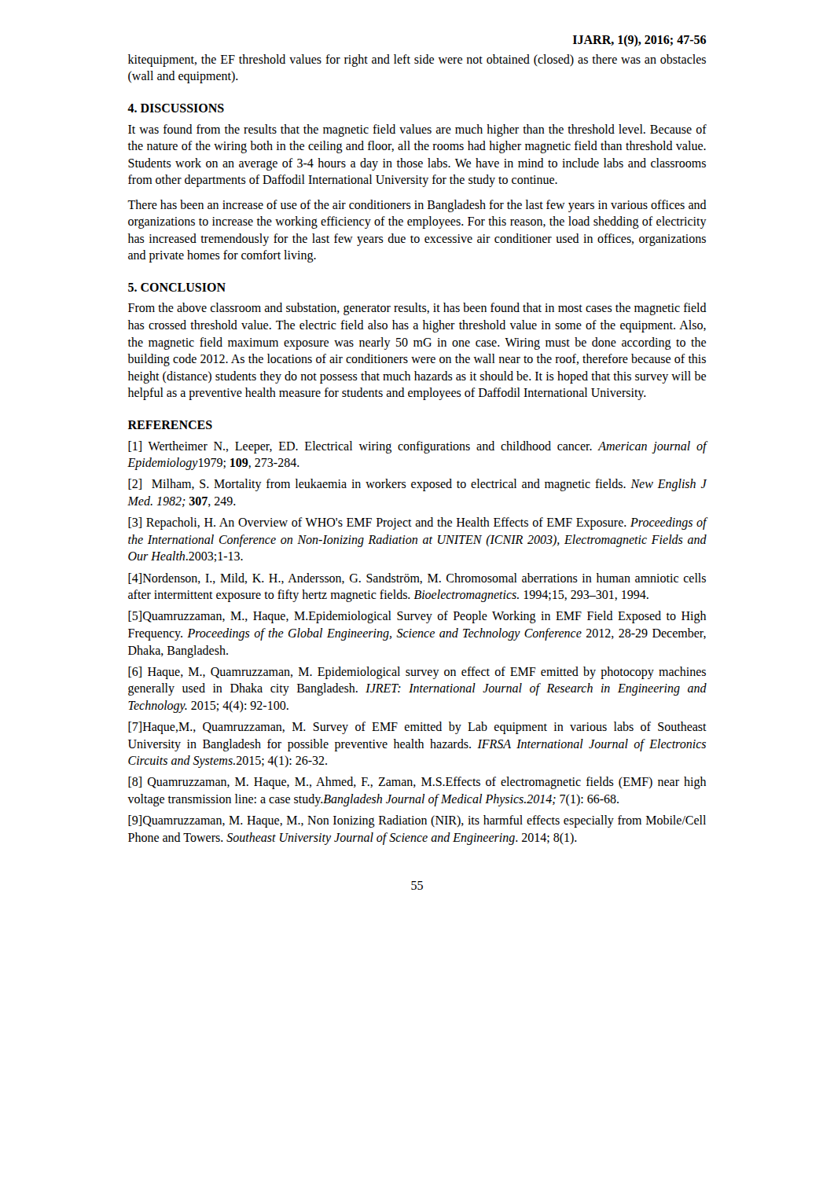IJARR, 1(9), 2016; 47-56
kitequipment, the EF threshold values for right and left side were not obtained (closed) as there was an obstacles (wall and equipment).
4. DISCUSSIONS
It was found from the results that the magnetic field values are much higher than the threshold level. Because of the nature of the wiring both in the ceiling and floor, all the rooms had higher magnetic field than threshold value. Students work on an average of 3-4 hours a day in those labs. We have in mind to include labs and classrooms from other departments of Daffodil International University for the study to continue.
There has been an increase of use of the air conditioners in Bangladesh for the last few years in various offices and organizations to increase the working efficiency of the employees. For this reason, the load shedding of electricity has increased tremendously for the last few years due to excessive air conditioner used in offices, organizations and private homes for comfort living.
5. CONCLUSION
From the above classroom and substation, generator results, it has been found that in most cases the magnetic field has crossed threshold value. The electric field also has a higher threshold value in some of the equipment. Also, the magnetic field maximum exposure was nearly 50 mG in one case. Wiring must be done according to the building code 2012. As the locations of air conditioners were on the wall near to the roof, therefore because of this height (distance) students they do not possess that much hazards as it should be. It is hoped that this survey will be helpful as a preventive health measure for students and employees of Daffodil International University.
REFERENCES
[1] Wertheimer N., Leeper, ED. Electrical wiring configurations and childhood cancer. American journal of Epidemiology1979; 109, 273-284.
[2] Milham, S. Mortality from leukaemia in workers exposed to electrical and magnetic fields. New English J Med. 1982; 307, 249.
[3] Repacholi, H. An Overview of WHO's EMF Project and the Health Effects of EMF Exposure. Proceedings of the International Conference on Non-Ionizing Radiation at UNITEN (ICNIR 2003), Electromagnetic Fields and Our Health.2003;1-13.
[4]Nordenson, I., Mild, K. H., Andersson, G. Sandström, M. Chromosomal aberrations in human amniotic cells after intermittent exposure to fifty hertz magnetic fields. Bioelectromagnetics. 1994;15, 293–301, 1994.
[5]Quamruzzaman, M., Haque, M.Epidemiological Survey of People Working in EMF Field Exposed to High Frequency. Proceedings of the Global Engineering, Science and Technology Conference 2012, 28-29 December, Dhaka, Bangladesh.
[6] Haque, M., Quamruzzaman, M. Epidemiological survey on effect of EMF emitted by photocopy machines generally used in Dhaka city Bangladesh. IJRET: International Journal of Research in Engineering and Technology. 2015; 4(4): 92-100.
[7]Haque,M., Quamruzzaman, M. Survey of EMF emitted by Lab equipment in various labs of Southeast University in Bangladesh for possible preventive health hazards. IFRSA International Journal of Electronics Circuits and Systems. 2015; 4(1): 26-32.
[8] Quamruzzaman, M. Haque, M., Ahmed, F., Zaman, M.S.Effects of electromagnetic fields (EMF) near high voltage transmission line: a case study.Bangladesh Journal of Medical Physics.2014; 7(1): 66-68.
[9]Quamruzzaman, M. Haque, M., Non Ionizing Radiation (NIR), its harmful effects especially from Mobile/Cell Phone and Towers. Southeast University Journal of Science and Engineering. 2014; 8(1).
55